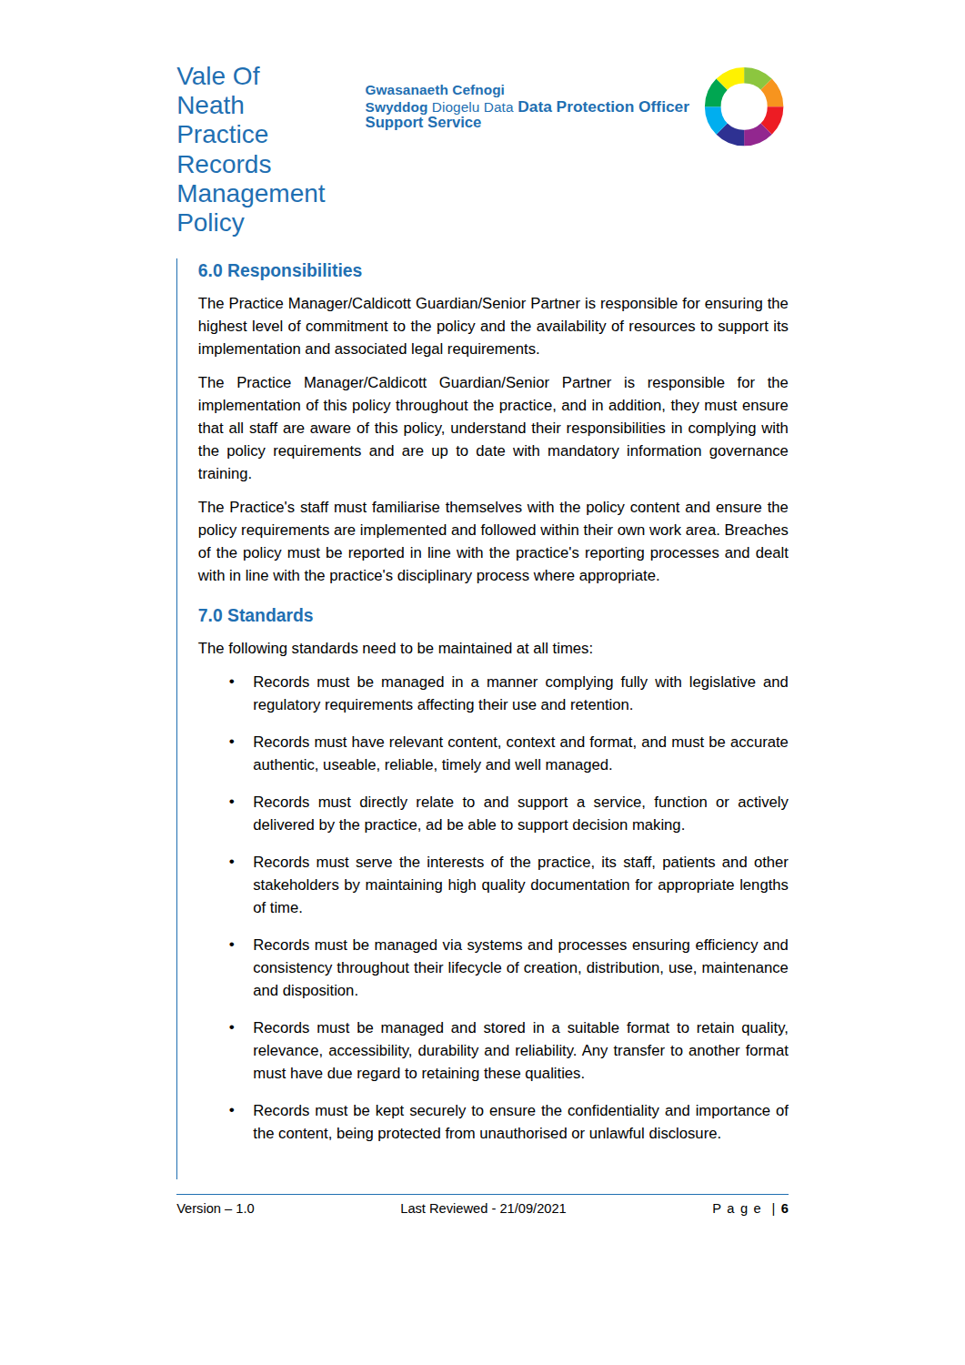Vale Of Neath Practice Records Management Policy
Gwasanaeth Cefnogi
Swyddog Diogelu Data Data Protection OfficerSupport Service
6.0 Responsibilities
The Practice Manager/Caldicott Guardian/Senior Partner is responsible for ensuring the highest level of commitment to the policy and the availability of resources to support its implementation and associated legal requirements.
The Practice Manager/Caldicott Guardian/Senior Partner is responsible for the implementation of this policy throughout the practice, and in addition, they must ensure that all staff are aware of this policy, understand their responsibilities in complying with the policy requirements and are up to date with mandatory information governance training.
The Practice's staff must familiarise themselves with the policy content and ensure the policy requirements are implemented and followed within their own work area. Breaches of the policy must be reported in line with the practice's reporting processes and dealt with in line with the practice's disciplinary process where appropriate.
7.0 Standards
The following standards need to be maintained at all times:
Records must be managed in a manner complying fully with legislative and regulatory requirements affecting their use and retention.
Records must have relevant content, context and format, and must be accurate authentic, useable, reliable, timely and well managed.
Records must directly relate to and support a service, function or actively delivered by the practice, ad be able to support decision making.
Records must serve the interests of the practice, its staff, patients and other stakeholders by maintaining high quality documentation for appropriate lengths of time.
Records must be managed via systems and processes ensuring efficiency and consistency throughout their lifecycle of creation, distribution, use, maintenance and disposition.
Records must be managed and stored in a suitable format to retain quality, relevance, accessibility, durability and reliability. Any transfer to another format must have due regard to retaining these qualities.
Records must be kept securely to ensure the confidentiality and importance of the content, being protected from unauthorised or unlawful disclosure.
Version – 1.0 Last Reviewed - 21/09/2021 P a g e | 6